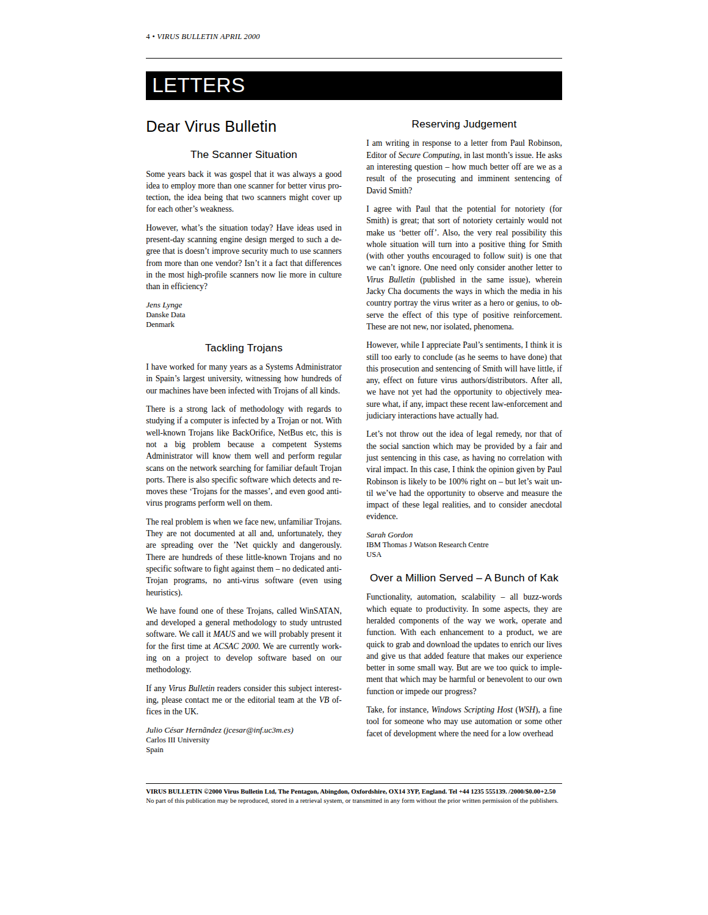4 • VIRUS BULLETIN APRIL 2000
LETTERS
Dear Virus Bulletin
The Scanner Situation
Some years back it was gospel that it was always a good idea to employ more than one scanner for better virus protection, the idea being that two scanners might cover up for each other’s weakness.
However, what’s the situation today? Have ideas used in present-day scanning engine design merged to such a degree that is doesn’t improve security much to use scanners from more than one vendor? Isn’t it a fact that differences in the most high-profile scanners now lie more in culture than in efficiency?
Jens Lynge Danske Data Denmark
Tackling Trojans
I have worked for many years as a Systems Administrator in Spain’s largest university, witnessing how hundreds of our machines have been infected with Trojans of all kinds.
There is a strong lack of methodology with regards to studying if a computer is infected by a Trojan or not. With well-known Trojans like BackOrifice, NetBus etc, this is not a big problem because a competent Systems Administrator will know them well and perform regular scans on the network searching for familiar default Trojan ports. There is also specific software which detects and removes these ‘Trojans for the masses’, and even good anti-virus programs perform well on them.
The real problem is when we face new, unfamiliar Trojans. They are not documented at all and, unfortunately, they are spreading over the ’Net quickly and dangerously. There are hundreds of these little-known Trojans and no specific software to fight against them – no dedicated anti-Trojan programs, no anti-virus software (even using heuristics).
We have found one of these Trojans, called WinSATAN, and developed a general methodology to study untrusted software. We call it MAUS and we will probably present it for the first time at ACSAC 2000. We are currently working on a project to develop software based on our methodology.
If any Virus Bulletin readers consider this subject interesting, please contact me or the editorial team at the VB offices in the UK.
Julio César Hernãndez (jcesar@inf.uc3m.es) Carlos III University Spain
Reserving Judgement
I am writing in response to a letter from Paul Robinson, Editor of Secure Computing, in last month’s issue. He asks an interesting question – how much better off are we as a result of the prosecuting and imminent sentencing of David Smith?
I agree with Paul that the potential for notoriety (for Smith) is great; that sort of notoriety certainly would not make us ‘better off’. Also, the very real possibility this whole situation will turn into a positive thing for Smith (with other youths encouraged to follow suit) is one that we can’t ignore. One need only consider another letter to Virus Bulletin (published in the same issue), wherein Jacky Cha documents the ways in which the media in his country portray the virus writer as a hero or genius, to observe the effect of this type of positive reinforcement. These are not new, nor isolated, phenomena.
However, while I appreciate Paul’s sentiments, I think it is still too early to conclude (as he seems to have done) that this prosecution and sentencing of Smith will have little, if any, effect on future virus authors/distributors. After all, we have not yet had the opportunity to objectively measure what, if any, impact these recent law-enforcement and judiciary interactions have actually had.
Let’s not throw out the idea of legal remedy, nor that of the social sanction which may be provided by a fair and just sentencing in this case, as having no correlation with viral impact. In this case, I think the opinion given by Paul Robinson is likely to be 100% right on – but let’s wait until we’ve had the opportunity to observe and measure the impact of these legal realities, and to consider anecdotal evidence.
Sarah Gordon IBM Thomas J Watson Research Centre USA
Over a Million Served – A Bunch of Kak
Functionality, automation, scalability – all buzz-words which equate to productivity. In some aspects, they are heralded components of the way we work, operate and function. With each enhancement to a product, we are quick to grab and download the updates to enrich our lives and give us that added feature that makes our experience better in some small way. But are we too quick to implement that which may be harmful or benevolent to our own function or impede our progress?
Take, for instance, Windows Scripting Host (WSH), a fine tool for someone who may use automation or some other facet of development where the need for a low overhead
VIRUS BULLETIN ©2000 Virus Bulletin Ltd, The Pentagon, Abingdon, Oxfordshire, OX14 3YP, England. Tel +44 1235 555139. /2000/$0.00+2.50
No part of this publication may be reproduced, stored in a retrieval system, or transmitted in any form without the prior written permission of the publishers.